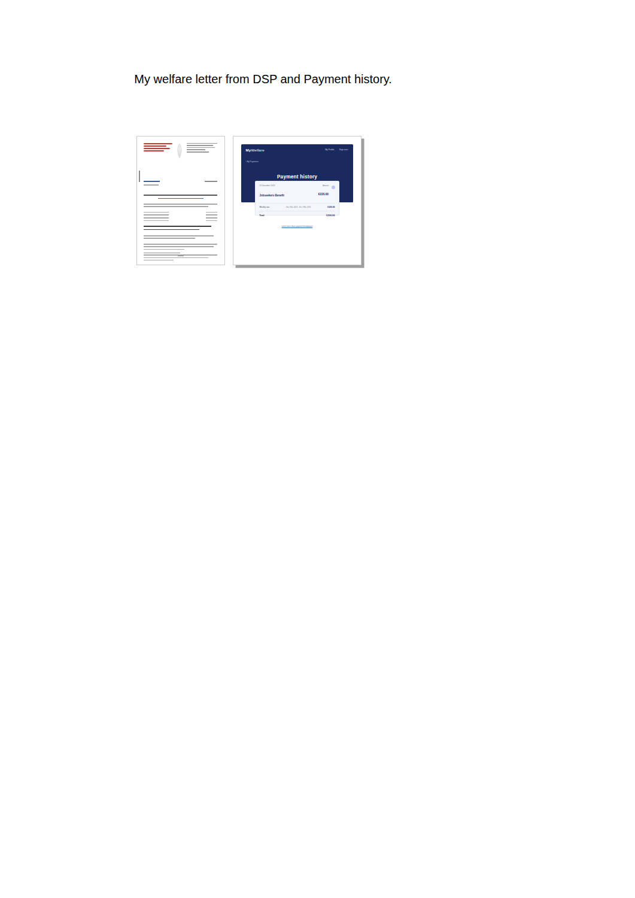My welfare letter from DSP and Payment history.
My Welfare
My Profile Sign out ▾
‹ My Payments
Payment history
11 December 2023 Jobseekers Benefit
Amount €220.00
Weekly rate Dec 11th, 2023 – Dec 18th, 2023 €220.00
Total €220.00
Learn more about payment breakdowns